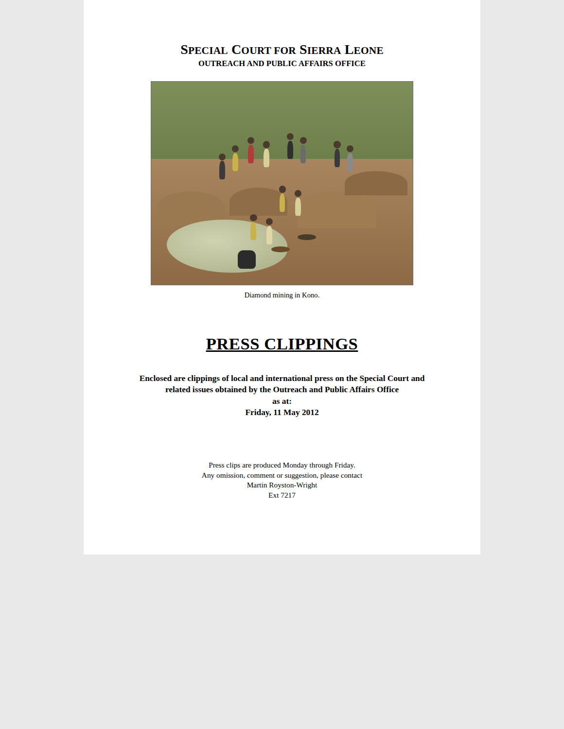SPECIAL COURT FOR SIERRA LEONE
OUTREACH AND PUBLIC AFFAIRS OFFICE
Diamond mining in Kono.
PRESS CLIPPINGS
Enclosed are clippings of local and international press on the Special Court and related issues obtained by the Outreach and Public Affairs Office as at: Friday, 11 May 2012
Press clips are produced Monday through Friday.
Any omission, comment or suggestion, please contact
Martin Royston-Wright
Ext 7217